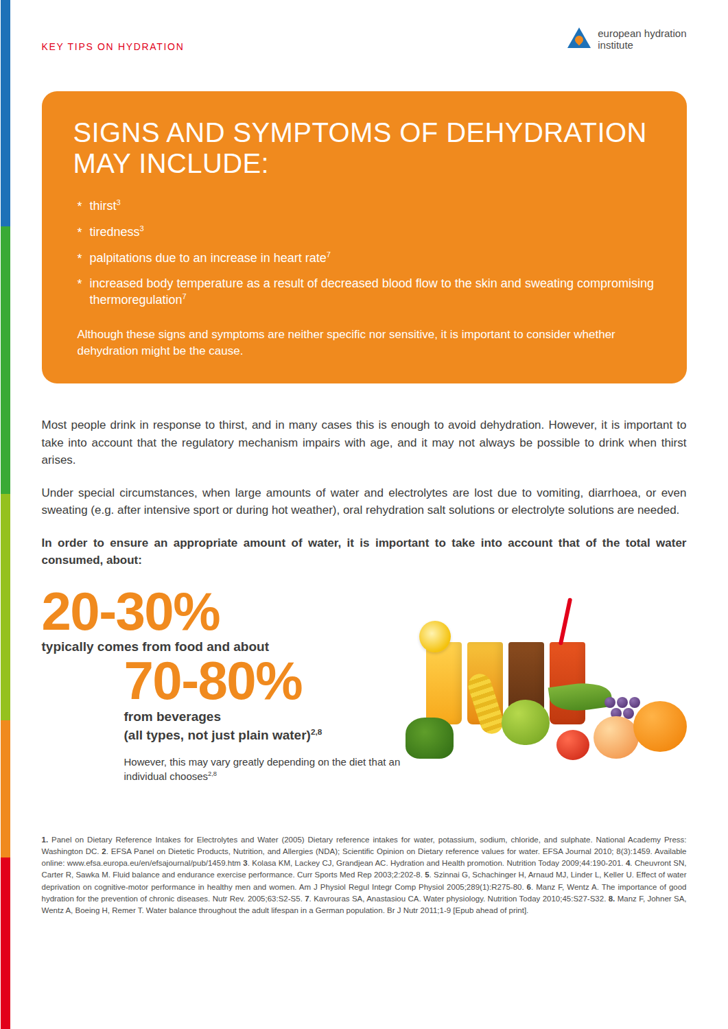Key tips on hydration
european hydration institute
Signs and symptoms of dehydration may include:
thirst3
tiredness3
palpitations due to an increase in heart rate7
increased body temperature as a result of decreased blood flow to the skin and sweating compromising thermoregulation7
Although these signs and symptoms are neither specific nor sensitive, it is important to consider whether dehydration might be the cause.
Most people drink in response to thirst, and in many cases this is enough to avoid dehydration. However, it is important to take into account that the regulatory mechanism impairs with age, and it may not always be possible to drink when thirst arises.
Under special circumstances, when large amounts of water and electrolytes are lost due to vomiting, diarrhoea, or even sweating (e.g. after intensive sport or during hot weather), oral rehydration salt solutions or electrolyte solutions are needed.
In order to ensure an appropriate amount of water, it is important to take into account that of the total water consumed, about:
20-30%
typically comes from food and about
70-80%
from beverages
(all types, not just plain water)2,8
However, this may vary greatly depending on the diet that an individual chooses2,8
1. Panel on Dietary Reference Intakes for Electrolytes and Water (2005) Dietary reference intakes for water, potassium, sodium, chloride, and sulphate. National Academy Press: Washington DC. 2. EFSA Panel on Dietetic Products, Nutrition, and Allergies (NDA); Scientific Opinion on Dietary reference values for water. EFSA Journal 2010; 8(3):1459. Available online: www.efsa.europa.eu/en/efsajournal/pub/1459.htm 3. Kolasa KM, Lackey CJ, Grandjean AC. Hydration and Health promotion. Nutrition Today 2009;44:190-201. 4. Cheuvront SN, Carter R, Sawka M. Fluid balance and endurance exercise performance. Curr Sports Med Rep 2003;2:202-8. 5. Szinnai G, Schachinger H, Arnaud MJ, Linder L, Keller U. Effect of water deprivation on cognitive-motor performance in healthy men and women. Am J Physiol Regul Integr Comp Physiol 2005;289(1):R275-80. 6. Manz F, Wentz A. The importance of good hydration for the prevention of chronic diseases. Nutr Rev. 2005;63:S2-S5. 7. Kavrouras SA, Anastasiou CA. Water physiology. Nutrition Today 2010;45:S27-S32. 8. Manz F, Johner SA, Wentz A, Boeing H, Remer T. Water balance throughout the adult lifespan in a German population. Br J Nutr 2011;1-9 [Epub ahead of print].